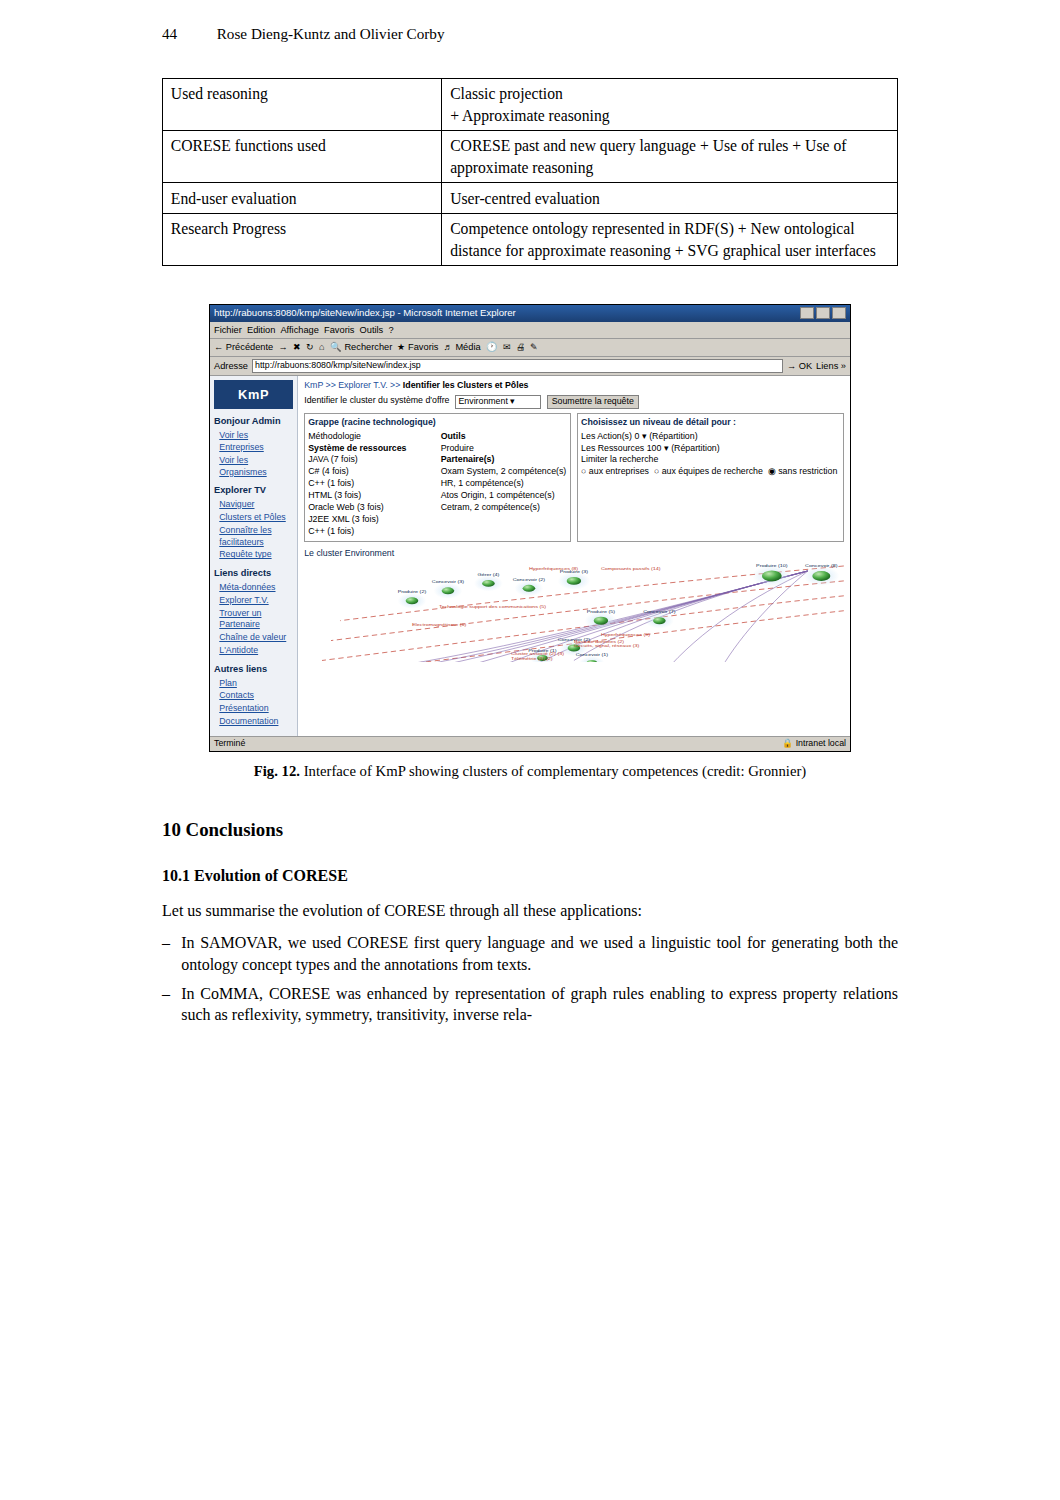44 Rose Dieng-Kuntz and Olivier Corby
| Used reasoning | Classic projection + Approximate reasoning |
| CORESE functions used | CORESE past and new query language + Use of rules + Use of approximate reasoning |
| End-user evaluation | User-centred evaluation |
| Research Progress | Competence ontology represented in RDF(S) + New ontological distance for approximate reasoning + SVG graphical user interfaces |
http://rabuons:8080/kmp/siteNew/index.jsp - Microsoft Internet Explorer
Fichier Edition Affichage Favoris Outils ?
← Précédente → ✖ ↻ ⌂ 🔍 Rechercher ★ Favoris ♬ Média 🕐 ✉ 🖨 ✎
Adresse http://rabuons:8080/kmp/siteNew/index.jsp → OK Liens »
KmP
Bonjour Admin
Voir les Entreprises
Voir les Organismes
Explorer TV
Naviguer
Clusters et Pôles
Connaître les facilitateurs
Requête type
Liens directs
Méta-données
Explorer T.V.
Trouver un Partenaire
Chaîne de valeur
L'Antidote
Autres liens
Plan
Contacts
Présentation
Documentation
KmP >> Explorer T.V. >> Identifier les Clusters et Pôles
Identifier le cluster du système d'offre Environment ▾ Soumettre la requête
Grappe (racine technologique)
Méthodologie
Système de ressources
JAVA (7 fois)
C# (4 fois)
C++ (1 fois)
HTML (3 fois)
Oracle Web (3 fois)
J2EE XML (3 fois)
C++ (1 fois)
Outils
Produire
Partenaire(s)
Oxam System, 2 compétence(s)
HR, 1 compétence(s)
Atos Origin, 1 compétence(s)
Cetram, 2 compétence(s)
Choisissez un niveau de détail pour :
Les Action(s) 0 ▾ (Répartition)
Les Ressources 100 ▾ (Répartition)
Limiter la recherche
○ aux entreprises ○ aux équipes de recherche ◉ sans restriction
Le cluster Environment
Produire (10) Concevoir (8) Produire (3) Concevoir (2) Gérer (4) Concevoir (3) Produire (2) Produire (5) Concevoir (7) Concevoir (2) Produire (1) Concevoir (1) Commercialiser (1) Hyperfréquences (8) Composants passifs (14) Technologie support des communications (5) Electromagnétisme (6) Hyperfréquences (9) Cluster associé (2) (3) Télémétrie (1) (2) Base de données (2) Circuits, signal, réseaux (3)
Terminé 🔒 Intranet local
Fig. 12. Interface of KmP showing clusters of complementary competences (credit: Gronnier)
10 Conclusions
10.1 Evolution of CORESE
Let us summarise the evolution of CORESE through all these applications:
In SAMOVAR, we used CORESE first query language and we used a linguistic tool for generating both the ontology concept types and the annotations from texts.
In CoMMA, CORESE was enhanced by representation of graph rules enabling to express property relations such as reflexivity, symmetry, transitivity, inverse rela-